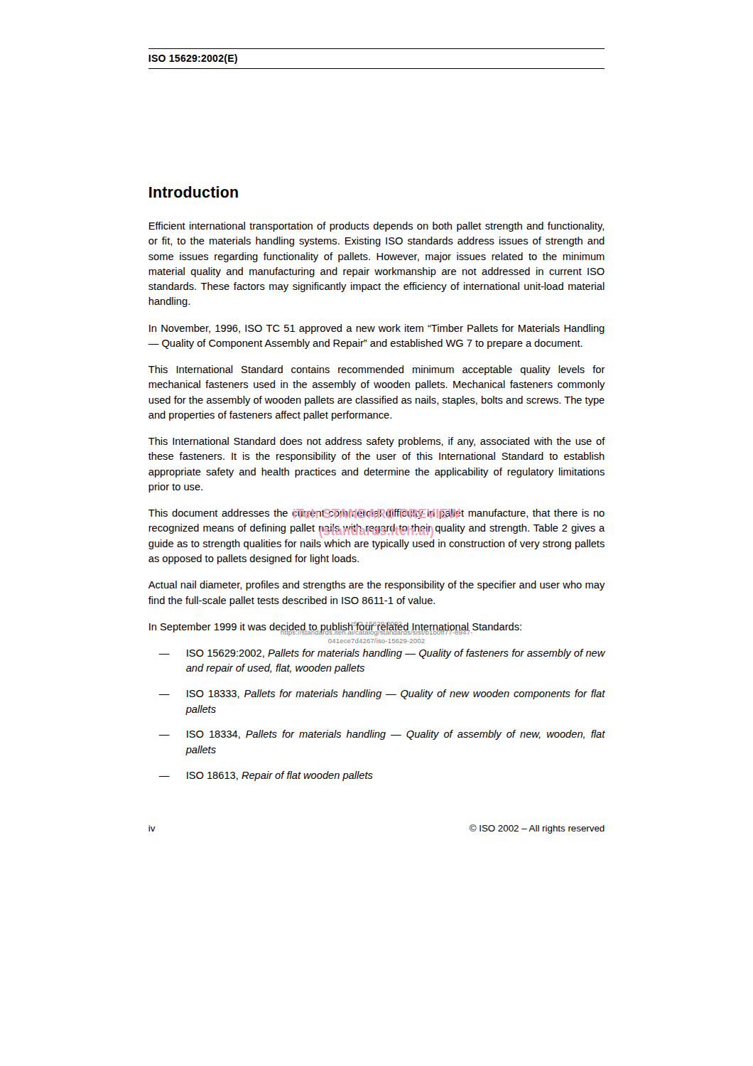ISO 15629:2002(E)
Introduction
Efficient international transportation of products depends on both pallet strength and functionality, or fit, to the materials handling systems. Existing ISO standards address issues of strength and some issues regarding functionality of pallets. However, major issues related to the minimum material quality and manufacturing and repair workmanship are not addressed in current ISO standards. These factors may significantly impact the efficiency of international unit-load material handling.
In November, 1996, ISO TC 51 approved a new work item “Timber Pallets for Materials Handling — Quality of Component Assembly and Repair” and established WG 7 to prepare a document.
This International Standard contains recommended minimum acceptable quality levels for mechanical fasteners used in the assembly of wooden pallets. Mechanical fasteners commonly used for the assembly of wooden pallets are classified as nails, staples, bolts and screws. The type and properties of fasteners affect pallet performance.
This International Standard does not address safety problems, if any, associated with the use of these fasteners. It is the responsibility of the user of this International Standard to establish appropriate safety and health practices and determine the applicability of regulatory limitations prior to use.
iTeh STANDARD PREVIEW
(standards.iteh.ai)
This document addresses the current commercial difficulty in pallet manufacture, that there is no recognized means of defining pallet nails with regard to their quality and strength. Table 2 gives a guide as to strength qualities for nails which are typically used in construction of very strong pallets as opposed to pallets designed for light loads.
Actual nail diameter, profiles and strengths are the responsibility of the specifier and user who may find the full-scale pallet tests described in ISO 8611-1 of value.
ISO 15629:2002
https://standards.iteh.ai/catalog/standards/sist/b1b0ff77-8947-
041ece7d4267/iso-15629-2002
In September 1999 it was decided to publish four related International Standards:
ISO 15629:2002, Pallets for materials handling — Quality of fasteners for assembly of new and repair of used, flat, wooden pallets
ISO 18333, Pallets for materials handling — Quality of new wooden components for flat pallets
ISO 18334, Pallets for materials handling — Quality of assembly of new, wooden, flat pallets
ISO 18613, Repair of flat wooden pallets
iv
© ISO 2002 – All rights reserved